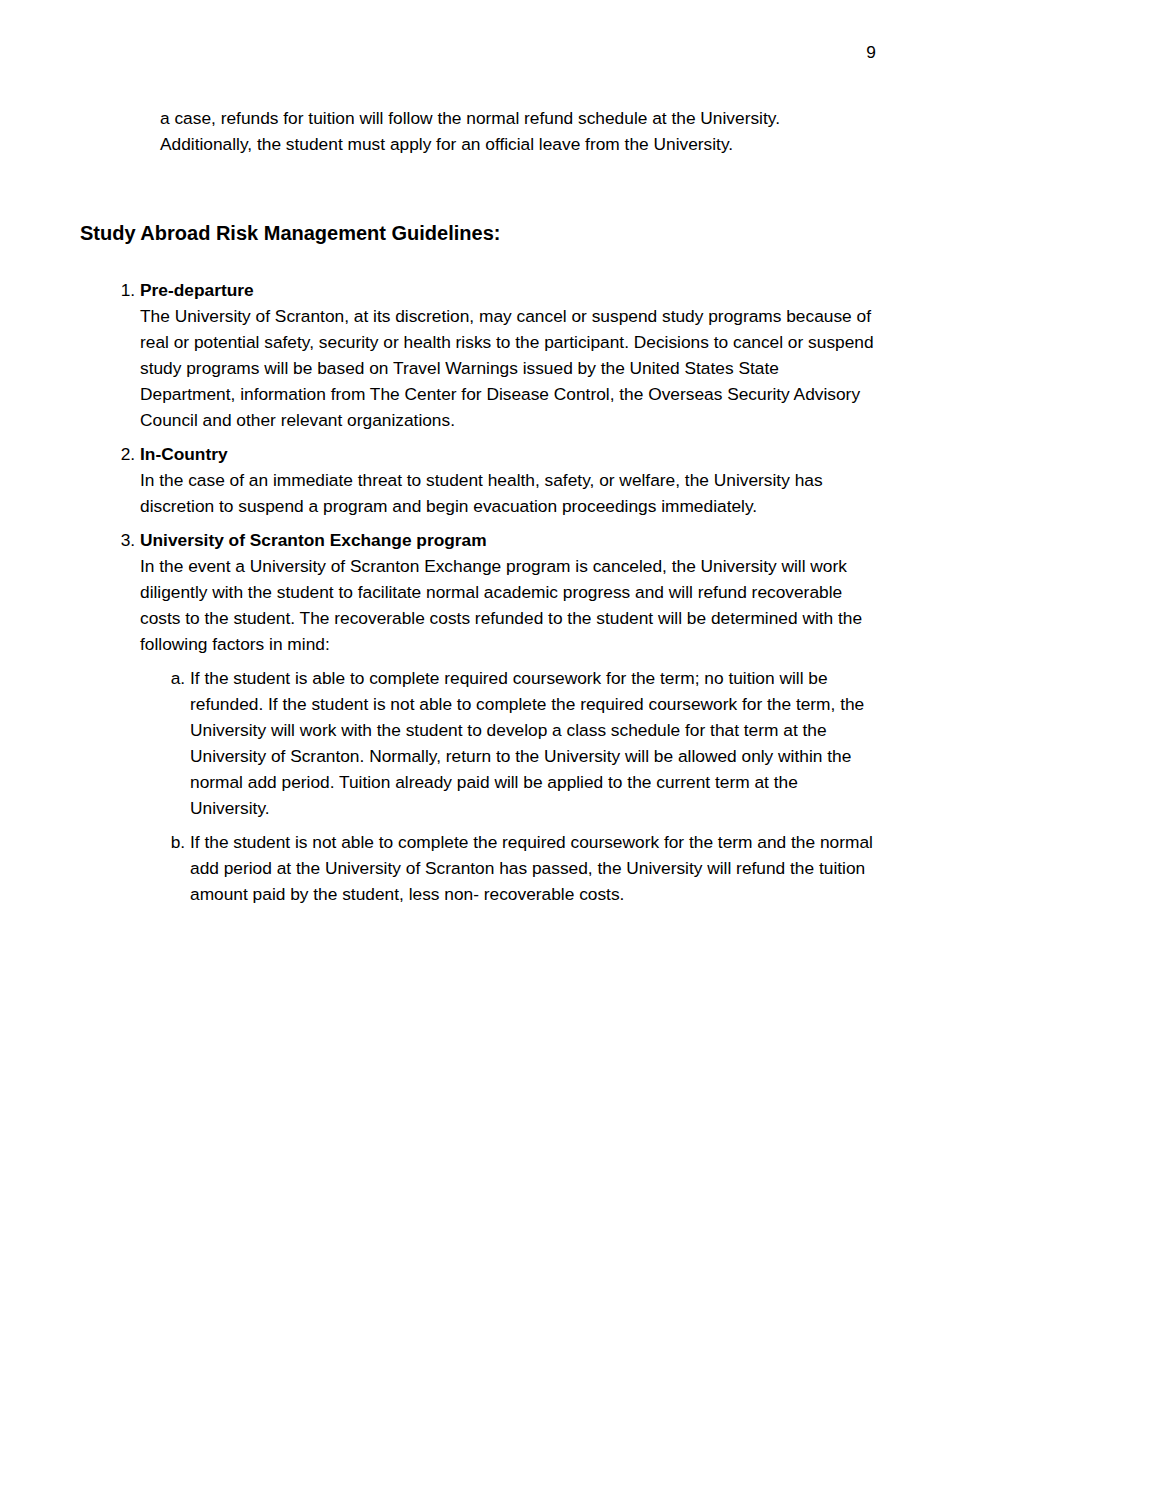9
a case, refunds for tuition will follow the normal refund schedule at the University. Additionally, the student must apply for an official leave from the University.
Study Abroad Risk Management Guidelines:
Pre-departure
The University of Scranton, at its discretion, may cancel or suspend study programs because of real or potential safety, security or health risks to the participant. Decisions to cancel or suspend study programs will be based on Travel Warnings issued by the United States State Department, information from The Center for Disease Control, the Overseas Security Advisory Council and other relevant organizations.
In-Country
In the case of an immediate threat to student health, safety, or welfare, the University has discretion to suspend a program and begin evacuation proceedings immediately.
University of Scranton Exchange program
In the event a University of Scranton Exchange program is canceled, the University will work diligently with the student to facilitate normal academic progress and will refund recoverable costs to the student. The recoverable costs refunded to the student will be determined with the following factors in mind:
If the student is able to complete required coursework for the term; no tuition will be refunded. If the student is not able to complete the required coursework for the term, the University will work with the student to develop a class schedule for that term at the University of Scranton. Normally, return to the University will be allowed only within the normal add period. Tuition already paid will be applied to the current term at the University.
If the student is not able to complete the required coursework for the term and the normal add period at the University of Scranton has passed, the University will refund the tuition amount paid by the student, less non- recoverable costs.